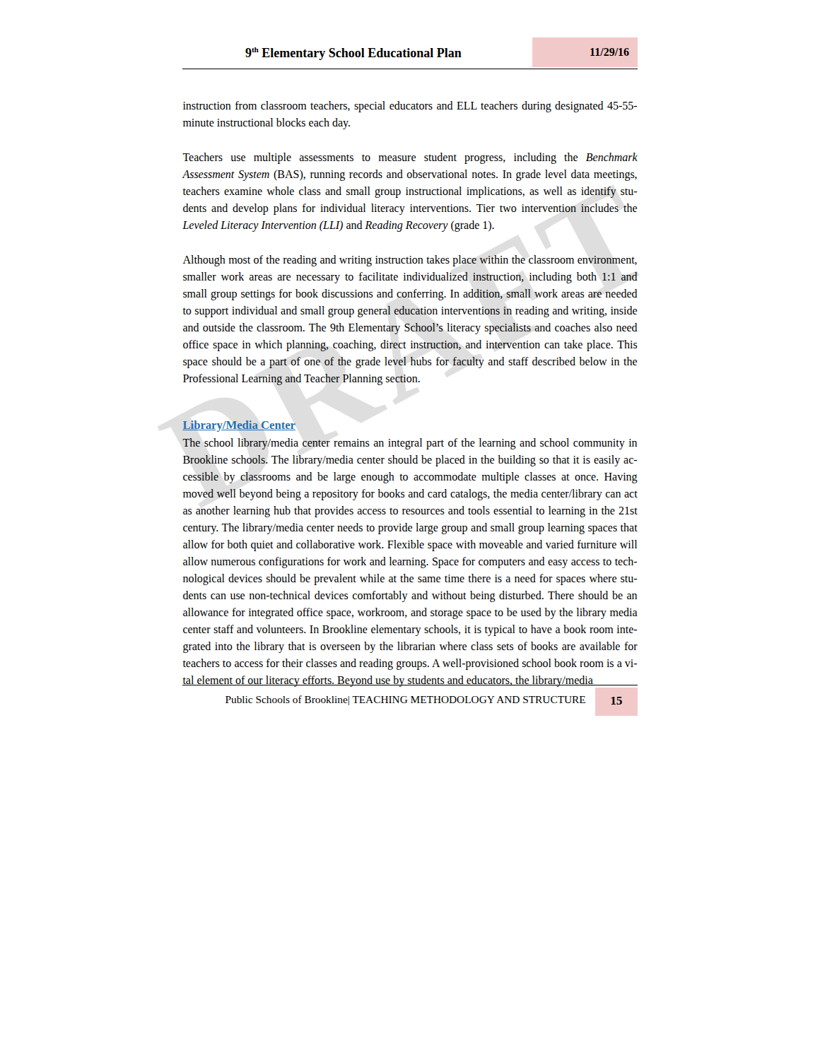DRAFT
9th Elementary School Educational Plan
11/29/16
instruction from classroom teachers, special educators and ELL teachers during designated 45-55-minute instructional blocks each day.
Teachers use multiple assessments to measure student progress, including the Benchmark Assessment System (BAS), running records and observational notes. In grade level data meetings, teachers examine whole class and small group instructional implications, as well as identify students and develop plans for individual literacy interventions. Tier two intervention includes the Leveled Literacy Intervention (LLI) and Reading Recovery (grade 1).
Although most of the reading and writing instruction takes place within the classroom environment, smaller work areas are necessary to facilitate individualized instruction, including both 1:1 and small group settings for book discussions and conferring. In addition, small work areas are needed to support individual and small group general education interventions in reading and writing, inside and outside the classroom. The 9th Elementary School’s literacy specialists and coaches also need office space in which planning, coaching, direct instruction, and intervention can take place. This space should be a part of one of the grade level hubs for faculty and staff described below in the Professional Learning and Teacher Planning section.
Library/Media Center
The school library/media center remains an integral part of the learning and school community in Brookline schools. The library/media center should be placed in the building so that it is easily accessible by classrooms and be large enough to accommodate multiple classes at once. Having moved well beyond being a repository for books and card catalogs, the media center/library can act as another learning hub that provides access to resources and tools essential to learning in the 21st century. The library/media center needs to provide large group and small group learning spaces that allow for both quiet and collaborative work. Flexible space with moveable and varied furniture will allow numerous configurations for work and learning. Space for computers and easy access to technological devices should be prevalent while at the same time there is a need for spaces where students can use non-technical devices comfortably and without being disturbed. There should be an allowance for integrated office space, workroom, and storage space to be used by the library media center staff and volunteers. In Brookline elementary schools, it is typical to have a book room integrated into the library that is overseen by the librarian where class sets of books are available for teachers to access for their classes and reading groups. A well-provisioned school book room is a vital element of our literacy efforts. Beyond use by students and educators, the library/media
Public Schools of Brookline| TEACHING METHODOLOGY AND STRUCTURE
15